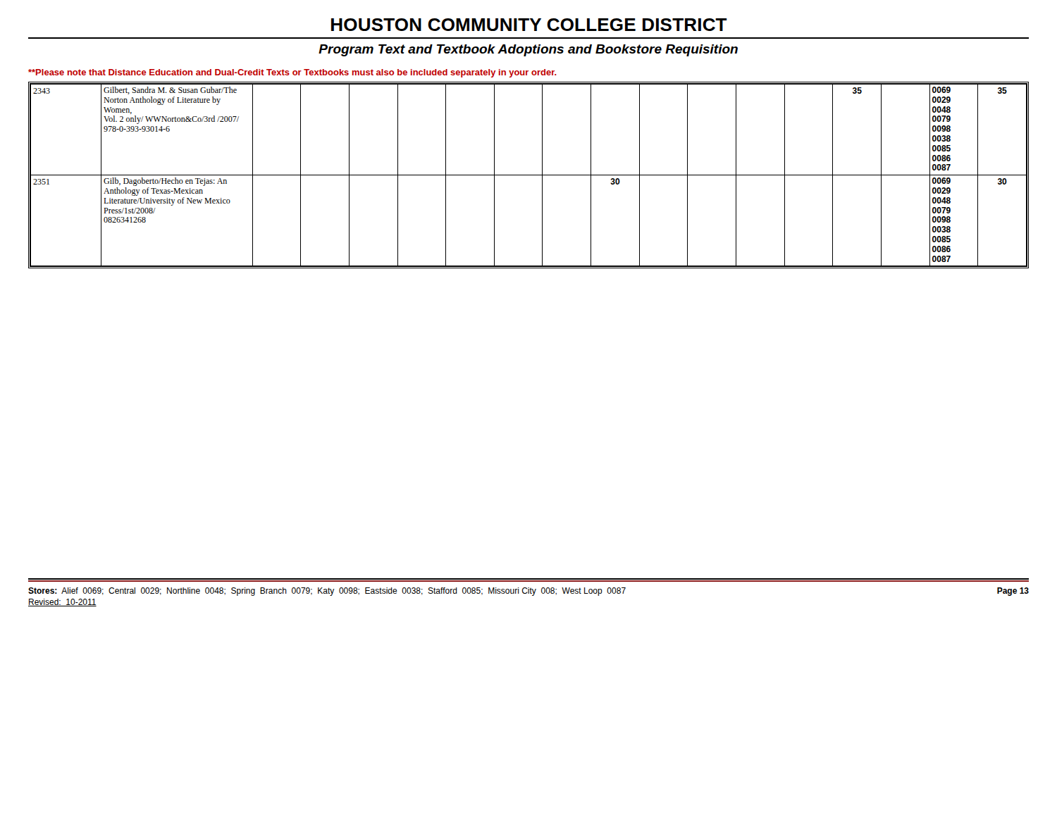HOUSTON COMMUNITY COLLEGE DISTRICT
Program Text and Textbook Adoptions and Bookstore Requisition
**Please note that Distance Education and Dual-Credit Texts or Textbooks must also be included separately in your order.
| 2343 | Gilbert, Sandra M. & Susan Gubar/The Norton Anthology of Literature by Women, Vol. 2 only/ WWNorton&Co/3rd /2007/ 978-0-393-93014-6 | | | | | | | | | | | | | 35 | | 0069 0029 0048 0079 0098 0038 0085 0086 0087 | 35 |
| 2351 | Gilb, Dagoberto/Hecho en Tejas: An Anthology of Texas-Mexican Literature/University of New Mexico Press/1st/2008/ 0826341268 | | | | | | | | 30 | | | | | | | 0069 0029 0048 0079 0098 0038 0085 0086 0087 | 30 |
Stores: Alief 0069; Central 0029; Northline 0048; Spring Branch 0079; Katy 0098; Eastside 0038; Stafford 0085; Missouri City 008; West Loop 0087
Page 13
Revised: 10-2011